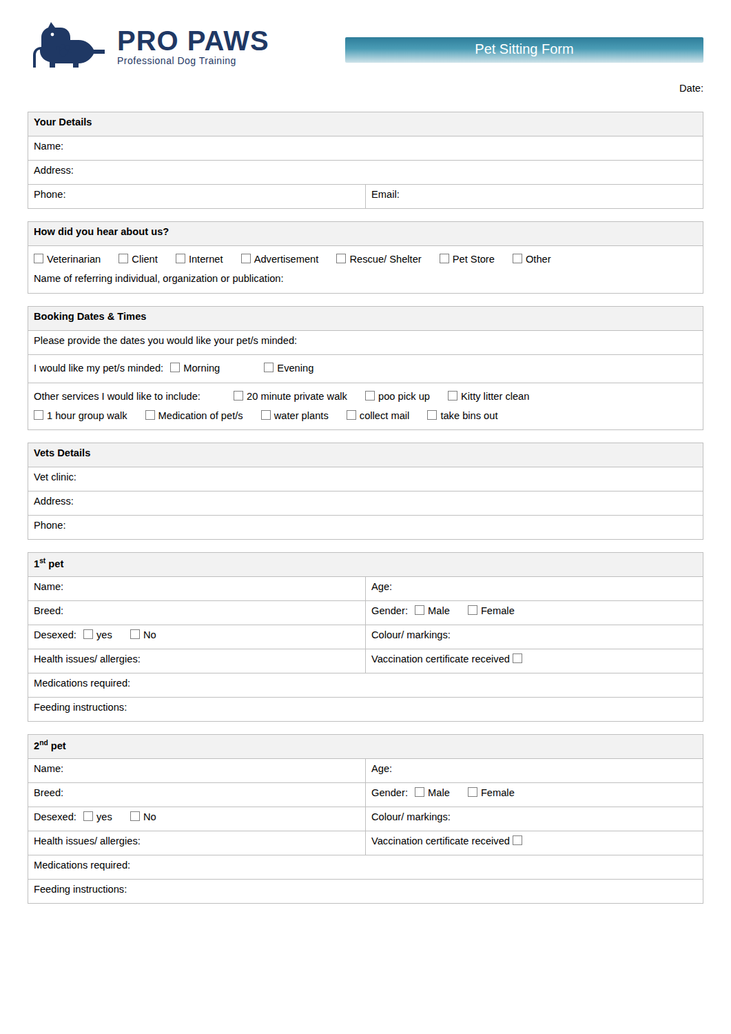PRO PAWS
Professional Dog Training
Pet Sitting Form
Date:
| Your Details |
| --- |
| Name: |
| Address: |
| Phone: | Email: |
| How did you hear about us? |
| --- |
| Veterinarian Client Internet Advertisement Rescue/ Shelter Pet Store Other Name of referring individual, organization or publication: |
| Booking Dates & Times |
| --- |
| Please provide the dates you would like your pet/s minded: |
| I would like my pet/s minded: Morning Evening |
| Other services I would like to include: 20 minute private walk poo pick up Kitty litter clean 1 hour group walk Medication of pet/s water plants collect mail take bins out |
| Vets Details |
| --- |
| Vet clinic: |
| Address: |
| Phone: |
| 1 st pet |
| --- |
| Name: | Age: |
| Breed: | Gender: Male Female |
| Desexed: yes No | Colour/ markings: |
| Health issues/ allergies: | Vaccination certificate received |
| Medications required: |
| Feeding instructions: |
| 2 nd pet |
| --- |
| Name: | Age: |
| Breed: | Gender: Male Female |
| Desexed: yes No | Colour/ markings: |
| Health issues/ allergies: | Vaccination certificate received |
| Medications required: |
| Feeding instructions: |